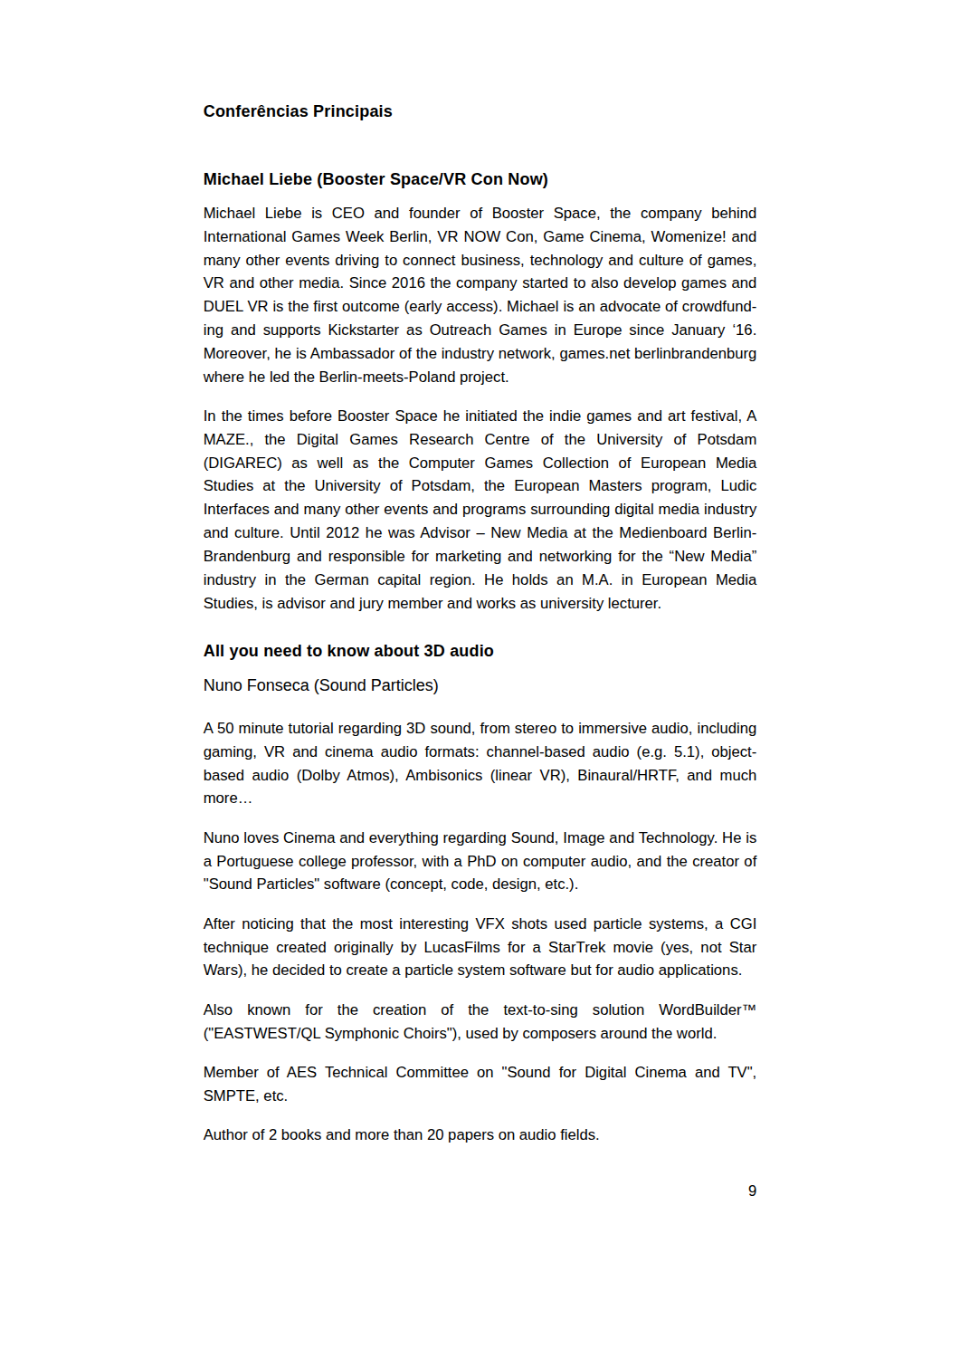Conferências Principais
Michael Liebe (Booster Space/VR Con Now)
Michael Liebe is CEO and founder of Booster Space, the company behind International Games Week Berlin, VR NOW Con, Game Cinema, Womenize! and many other events driving to connect business, technology and culture of games, VR and other media. Since 2016 the company started to also develop games and DUEL VR is the first outcome (early access). Michael is an advocate of crowdfunding and supports Kickstarter as Outreach Games in Europe since January ‘16. Moreover, he is Ambassador of the industry network, games.net berlinbrandenburg where he led the Berlin-meets-Poland project.
In the times before Booster Space he initiated the indie games and art festival, A MAZE., the Digital Games Research Centre of the University of Potsdam (DIGAREC) as well as the Computer Games Collection of European Media Studies at the University of Potsdam, the European Masters program, Ludic Interfaces and many other events and programs surrounding digital media industry and culture. Until 2012 he was Advisor – New Media at the Medienboard Berlin-Brandenburg and responsible for marketing and networking for the “New Media” industry in the German capital region. He holds an M.A. in European Media Studies, is advisor and jury member and works as university lecturer.
All you need to know about 3D audio
Nuno Fonseca (Sound Particles)
A 50 minute tutorial regarding 3D sound, from stereo to immersive audio, including gaming, VR and cinema audio formats: channel-based audio (e.g. 5.1), object-based audio (Dolby Atmos), Ambisonics (linear VR), Binaural/HRTF, and much more…
Nuno loves Cinema and everything regarding Sound, Image and Technology. He is a Portuguese college professor, with a PhD on computer audio, and the creator of "Sound Particles" software (concept, code, design, etc.).
After noticing that the most interesting VFX shots used particle systems, a CGI technique created originally by LucasFilms for a StarTrek movie (yes, not Star Wars), he decided to create a particle system software but for audio applications.
Also known for the creation of the text-to-sing solution WordBuilder™ ("EASTWEST/QL Symphonic Choirs"), used by composers around the world.
Member of AES Technical Committee on "Sound for Digital Cinema and TV", SMPTE, etc.
Author of 2 books and more than 20 papers on audio fields.
9